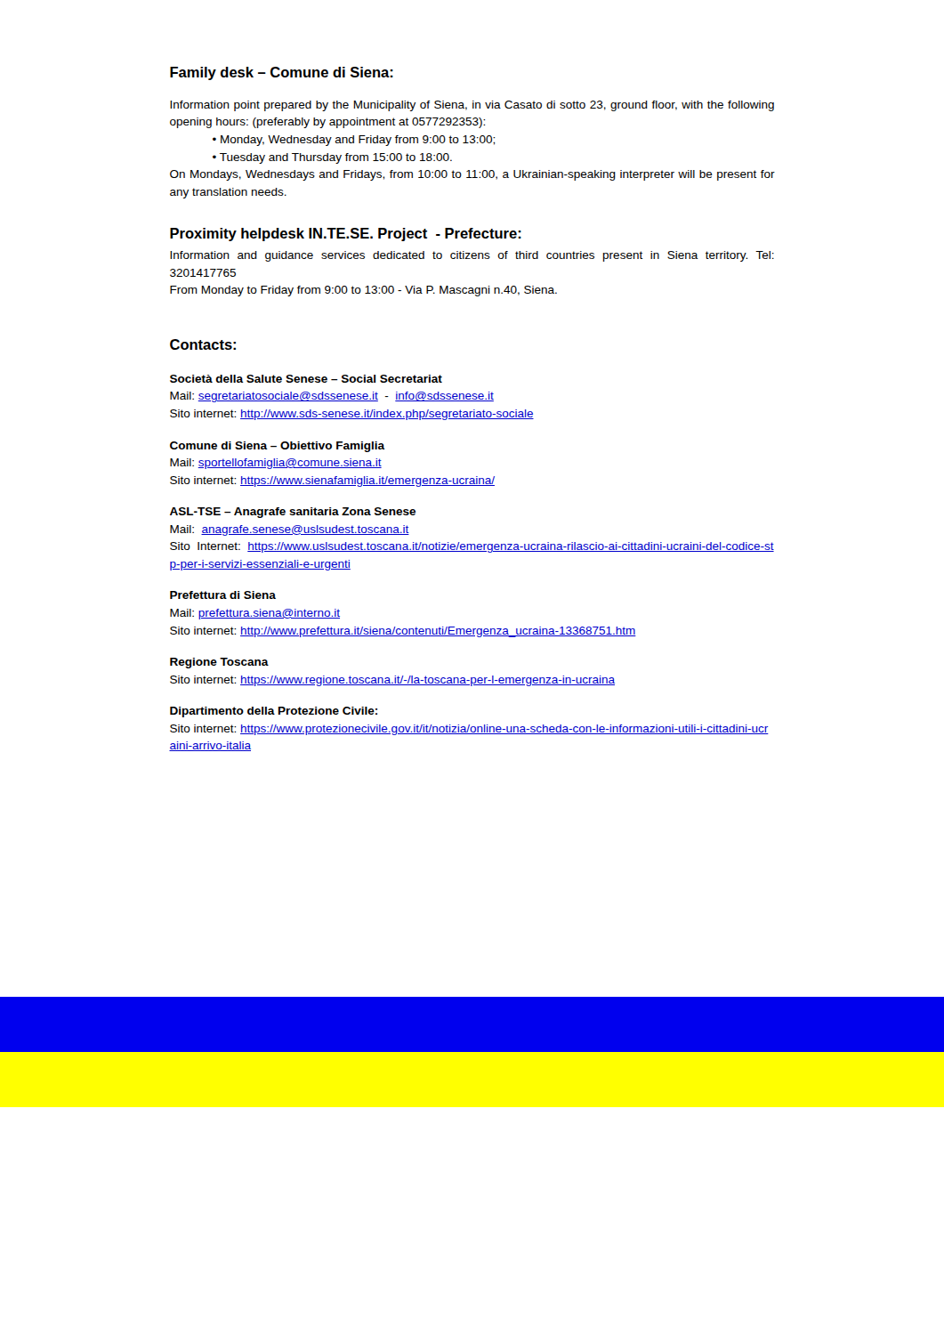Family desk – Comune di Siena:
Information point prepared by the Municipality of Siena, in via Casato di sotto 23, ground floor, with the following opening hours: (preferably by appointment at 0577292353):
• Monday, Wednesday and Friday from 9:00 to 13:00;
• Tuesday and Thursday from 15:00 to 18:00.
On Mondays, Wednesdays and Fridays, from 10:00 to 11:00, a Ukrainian-speaking interpreter will be present for any translation needs.
Proximity helpdesk IN.TE.SE. Project - Prefecture:
Information and guidance services dedicated to citizens of third countries present in Siena territory. Tel: 3201417765
From Monday to Friday from 9:00 to 13:00 - Via P. Mascagni n.40, Siena.
Contacts:
Società della Salute Senese – Social Secretariat
Mail: segretariatosociale@sdssenese.it - info@sdssenese.it
Sito internet: http://www.sds-senese.it/index.php/segretariato-sociale
Comune di Siena – Obiettivo Famiglia
Mail: sportellofamiglia@comune.siena.it
Sito internet: https://www.sienafamiglia.it/emergenza-ucraina/
ASL-TSE – Anagrafe sanitaria Zona Senese
Mail: anagrafe.senese@uslsudest.toscana.it
Sito Internet: https://www.uslsudest.toscana.it/notizie/emergenza-ucraina-rilascio-ai-cittadini-ucraini-del-codice-stp-per-i-servizi-essenziali-e-urgenti
Prefettura di Siena
Mail: prefettura.siena@interno.it
Sito internet: http://www.prefettura.it/siena/contenuti/Emergenza_ucraina-13368751.htm
Regione Toscana
Sito internet: https://www.regione.toscana.it/-/la-toscana-per-l-emergenza-in-ucraina
Dipartimento della Protezione Civile:
Sito internet: https://www.protezionecivile.gov.it/it/notizia/online-una-scheda-con-le-informazioni-utili-i-cittadini-ucraini-arrivo-italia